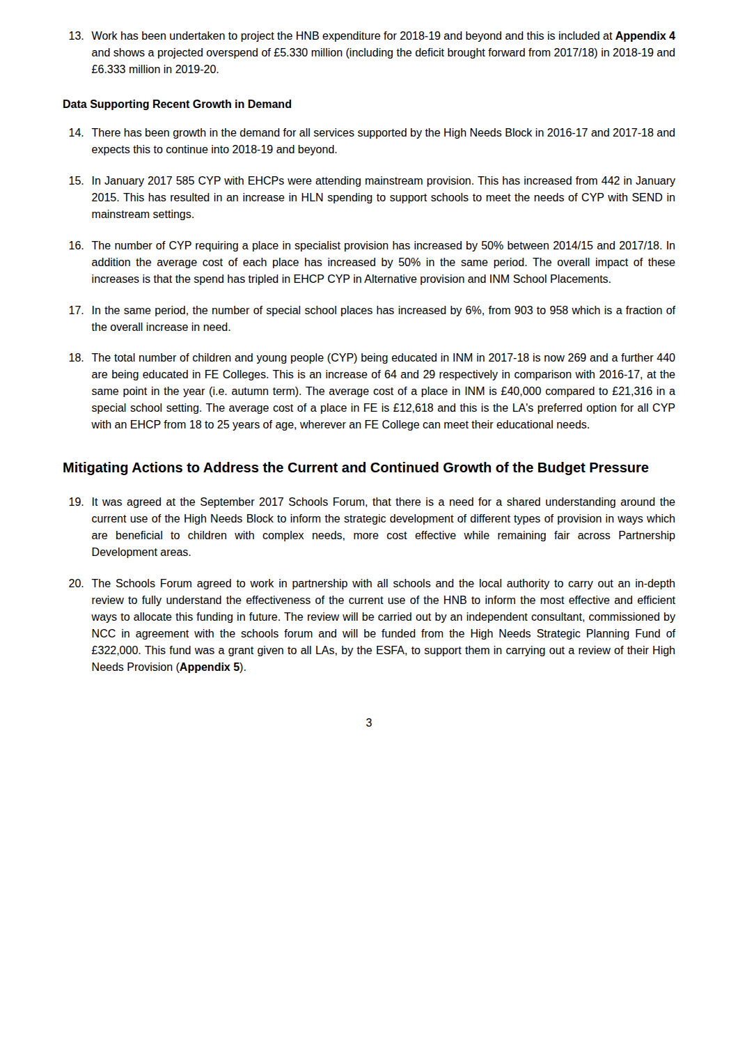Work has been undertaken to project the HNB expenditure for 2018-19 and beyond and this is included at Appendix 4 and shows a projected overspend of £5.330 million (including the deficit brought forward from 2017/18) in 2018-19 and £6.333 million in 2019-20.
Data Supporting Recent Growth in Demand
There has been growth in the demand for all services supported by the High Needs Block in 2016-17 and 2017-18 and expects this to continue into 2018-19 and beyond.
In January 2017 585 CYP with EHCPs were attending mainstream provision. This has increased from 442 in January 2015. This has resulted in an increase in HLN spending to support schools to meet the needs of CYP with SEND in mainstream settings.
The number of CYP requiring a place in specialist provision has increased by 50% between 2014/15 and 2017/18. In addition the average cost of each place has increased by 50% in the same period. The overall impact of these increases is that the spend has tripled in EHCP CYP in Alternative provision and INM School Placements.
In the same period, the number of special school places has increased by 6%, from 903 to 958 which is a fraction of the overall increase in need.
The total number of children and young people (CYP) being educated in INM in 2017-18 is now 269 and a further 440 are being educated in FE Colleges. This is an increase of 64 and 29 respectively in comparison with 2016-17, at the same point in the year (i.e. autumn term). The average cost of a place in INM is £40,000 compared to £21,316 in a special school setting. The average cost of a place in FE is £12,618 and this is the LA's preferred option for all CYP with an EHCP from 18 to 25 years of age, wherever an FE College can meet their educational needs.
Mitigating Actions to Address the Current and Continued Growth of the Budget Pressure
It was agreed at the September 2017 Schools Forum, that there is a need for a shared understanding around the current use of the High Needs Block to inform the strategic development of different types of provision in ways which are beneficial to children with complex needs, more cost effective while remaining fair across Partnership Development areas.
The Schools Forum agreed to work in partnership with all schools and the local authority to carry out an in-depth review to fully understand the effectiveness of the current use of the HNB to inform the most effective and efficient ways to allocate this funding in future. The review will be carried out by an independent consultant, commissioned by NCC in agreement with the schools forum and will be funded from the High Needs Strategic Planning Fund of £322,000. This fund was a grant given to all LAs, by the ESFA, to support them in carrying out a review of their High Needs Provision (Appendix 5).
3